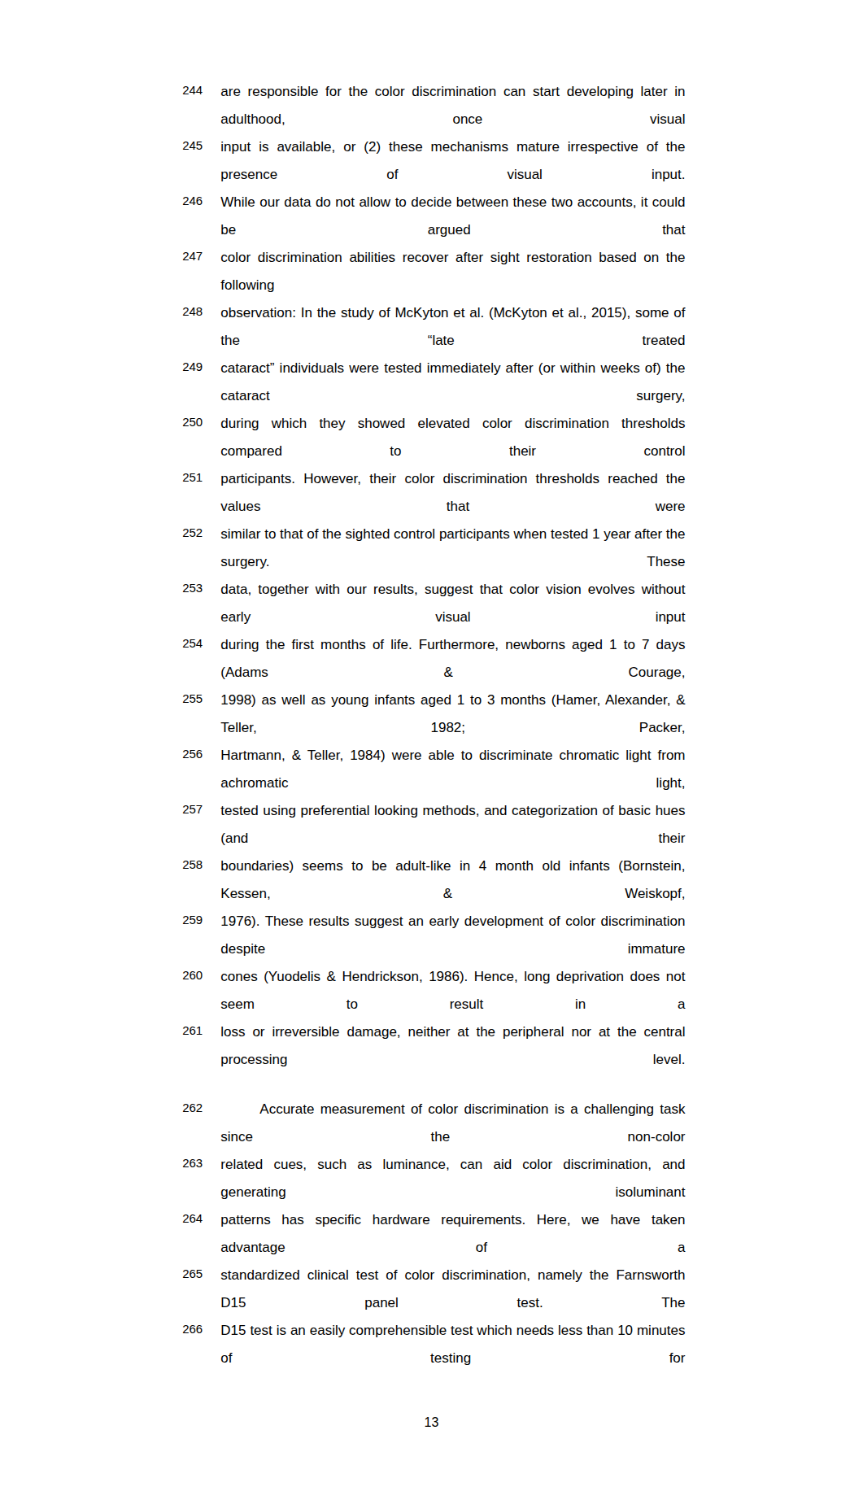are responsible for the color discrimination can start developing later in adulthood, once visual
input is available, or (2) these mechanisms mature irrespective of the presence of visual input.
While our data do not allow to decide between these two accounts, it could be argued that
color discrimination abilities recover after sight restoration based on the following
observation: In the study of McKyton et al. (McKyton et al., 2015), some of the “late treated
cataract” individuals were tested immediately after (or within weeks of) the cataract surgery,
during which they showed elevated color discrimination thresholds compared to their control
participants. However, their color discrimination thresholds reached the values that were
similar to that of the sighted control participants when tested 1 year after the surgery. These
data, together with our results, suggest that color vision evolves without early visual input
during the first months of life. Furthermore, newborns aged 1 to 7 days (Adams & Courage,
1998) as well as young infants aged 1 to 3 months (Hamer, Alexander, & Teller, 1982; Packer,
Hartmann, & Teller, 1984) were able to discriminate chromatic light from achromatic light,
tested using preferential looking methods, and categorization of basic hues (and their
boundaries) seems to be adult-like in 4 month old infants (Bornstein, Kessen, & Weiskopf,
1976). These results suggest an early development of color discrimination despite immature
cones (Yuodelis & Hendrickson, 1986). Hence, long deprivation does not seem to result in a
loss or irreversible damage, neither at the peripheral nor at the central processing level.
Accurate measurement of color discrimination is a challenging task since the non-color
related cues, such as luminance, can aid color discrimination, and generating isoluminant
patterns has specific hardware requirements. Here, we have taken advantage of a
standardized clinical test of color discrimination, namely the Farnsworth D15 panel test. The
D15 test is an easily comprehensible test which needs less than 10 minutes of testing for
13